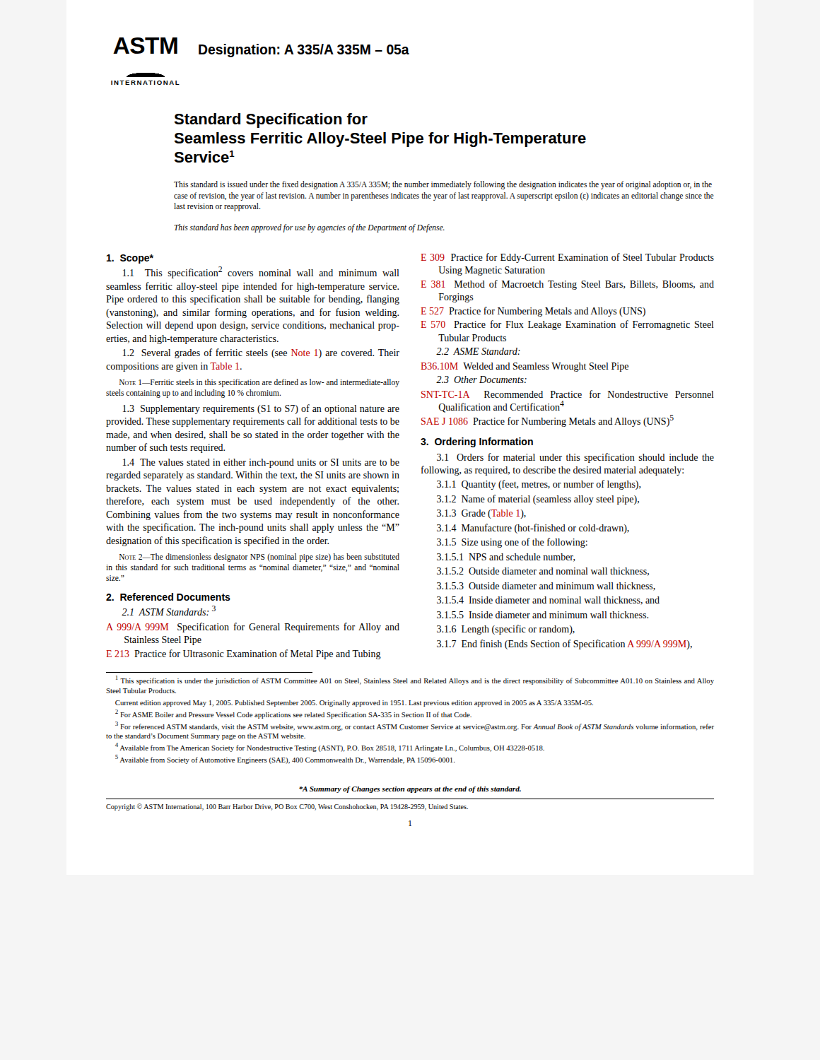ASTM INTERNATIONAL
Designation: A 335/A 335M – 05a
Standard Specification for
Seamless Ferritic Alloy-Steel Pipe for High-Temperature
Service1
This standard is issued under the fixed designation A 335/A 335M; the number immediately following the designation indicates the year of original adoption or, in the case of revision, the year of last revision. A number in parentheses indicates the year of last reapproval. A superscript epsilon (ε) indicates an editorial change since the last revision or reapproval.
This standard has been approved for use by agencies of the Department of Defense.
1. Scope*
1.1 This specification2 covers nominal wall and minimum wall seamless ferritic alloy-steel pipe intended for high-temperature service. Pipe ordered to this specification shall be suitable for bending, flanging (vanstoning), and similar forming operations, and for fusion welding. Selection will depend upon design, service conditions, mechanical properties, and high-temperature characteristics.
1.2 Several grades of ferritic steels (see Note 1) are covered. Their compositions are given in Table 1.
Note 1—Ferritic steels in this specification are defined as low- and intermediate-alloy steels containing up to and including 10 % chromium.
1.3 Supplementary requirements (S1 to S7) of an optional nature are provided. These supplementary requirements call for additional tests to be made, and when desired, shall be so stated in the order together with the number of such tests required.
1.4 The values stated in either inch-pound units or SI units are to be regarded separately as standard. Within the text, the SI units are shown in brackets. The values stated in each system are not exact equivalents; therefore, each system must be used independently of the other. Combining values from the two systems may result in nonconformance with the specification. The inch-pound units shall apply unless the “M” designation of this specification is specified in the order.
Note 2—The dimensionless designator NPS (nominal pipe size) has been substituted in this standard for such traditional terms as “nominal diameter,” “size,” and “nominal size.”
2. Referenced Documents
2.1 ASTM Standards: 3
A 999/A 999M Specification for General Requirements for Alloy and Stainless Steel Pipe
E 213 Practice for Ultrasonic Examination of Metal Pipe and Tubing
E 309 Practice for Eddy-Current Examination of Steel Tubular Products Using Magnetic Saturation
E 381 Method of Macroetch Testing Steel Bars, Billets, Blooms, and Forgings
E 527 Practice for Numbering Metals and Alloys (UNS)
E 570 Practice for Flux Leakage Examination of Ferromagnetic Steel Tubular Products
2.2 ASME Standard:
B36.10M Welded and Seamless Wrought Steel Pipe
2.3 Other Documents:
SNT-TC-1A Recommended Practice for Nondestructive Personnel Qualification and Certification4
SAE J 1086 Practice for Numbering Metals and Alloys (UNS)5
3. Ordering Information
3.1 Orders for material under this specification should include the following, as required, to describe the desired material adequately:
3.1.1 Quantity (feet, metres, or number of lengths),
3.1.2 Name of material (seamless alloy steel pipe),
3.1.3 Grade (Table 1),
3.1.4 Manufacture (hot-finished or cold-drawn),
3.1.5 Size using one of the following:
3.1.5.1 NPS and schedule number,
3.1.5.2 Outside diameter and nominal wall thickness,
3.1.5.3 Outside diameter and minimum wall thickness,
3.1.5.4 Inside diameter and nominal wall thickness, and
3.1.5.5 Inside diameter and minimum wall thickness.
3.1.6 Length (specific or random),
3.1.7 End finish (Ends Section of Specification A 999/A 999M),
1 This specification is under the jurisdiction of ASTM Committee A01 on Steel, Stainless Steel and Related Alloys and is the direct responsibility of Subcommittee A01.10 on Stainless and Alloy Steel Tubular Products.
Current edition approved May 1, 2005. Published September 2005. Originally approved in 1951. Last previous edition approved in 2005 as A 335/A 335M-05.
2 For ASME Boiler and Pressure Vessel Code applications see related Specification SA-335 in Section II of that Code.
3 For referenced ASTM standards, visit the ASTM website, www.astm.org, or contact ASTM Customer Service at service@astm.org. For Annual Book of ASTM Standards volume information, refer to the standard’s Document Summary page on the ASTM website.
4 Available from The American Society for Nondestructive Testing (ASNT), P.O. Box 28518, 1711 Arlingate Ln., Columbus, OH 43228-0518.
5 Available from Society of Automotive Engineers (SAE), 400 Commonwealth Dr., Warrendale, PA 15096-0001.
*A Summary of Changes section appears at the end of this standard.
Copyright © ASTM International, 100 Barr Harbor Drive, PO Box C700, West Conshohocken, PA 19428-2959, United States.
1